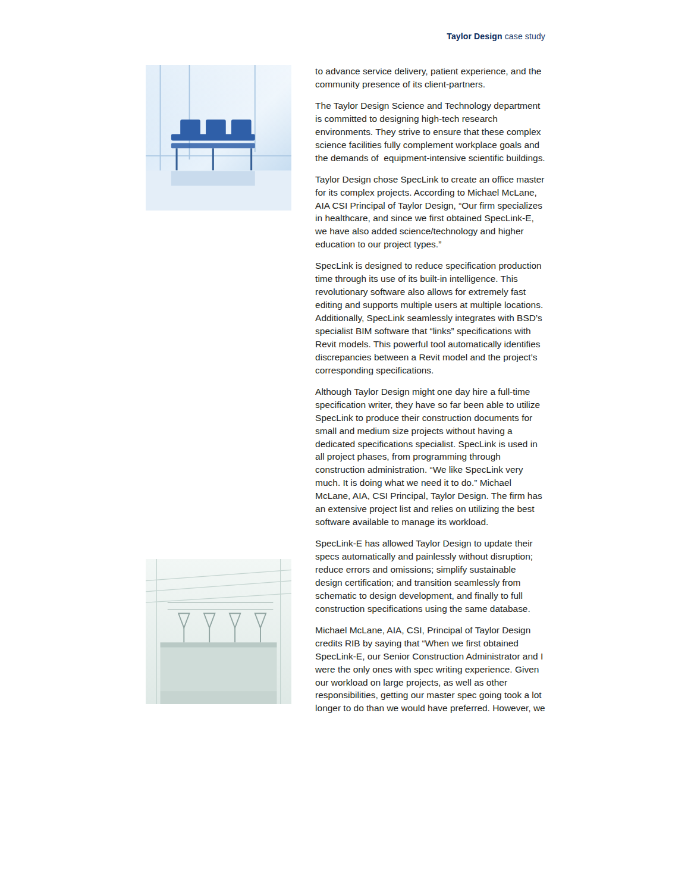Taylor Design case study
to advance service delivery, patient experience, and the community presence of its client-partners.
The Taylor Design Science and Technology department is committed to designing high-tech research environments. They strive to ensure that these complex science facilities fully complement workplace goals and the demands of equipment-intensive scientific buildings.
Taylor Design chose SpecLink to create an office master for its complex projects. According to Michael McLane, AIA CSI Principal of Taylor Design, “Our firm specializes in healthcare, and since we first obtained SpecLink-E, we have also added science/technology and higher education to our project types.”
SpecLink is designed to reduce specification production time through its use of its built-in intelligence. This revolutionary software also allows for extremely fast editing and supports multiple users at multiple locations. Additionally, SpecLink seamlessly integrates with BSD’s specialist BIM software that “links” specifications with Revit models. This powerful tool automatically identifies discrepancies between a Revit model and the project’s corresponding specifications.
Although Taylor Design might one day hire a full-time specification writer, they have so far been able to utilize SpecLink to produce their construction documents for small and medium size projects without having a dedicated specifications specialist. SpecLink is used in all project phases, from programming through construction administration. “We like SpecLink very much. It is doing what we need it to do.” Michael McLane, AIA, CSI Principal, Taylor Design. The firm has an extensive project list and relies on utilizing the best software available to manage its workload.
SpecLink-E has allowed Taylor Design to update their specs automatically and painlessly without disruption; reduce errors and omissions; simplify sustainable design certification; and transition seamlessly from schematic to design development, and finally to full construction specifications using the same database.
Michael McLane, AIA, CSI, Principal of Taylor Design credits RIB by saying that “When we first obtained SpecLink-E, our Senior Construction Administrator and I were the only ones with spec writing experience. Given our workload on large projects, as well as other responsibilities, getting our master spec going took a lot longer to do than we would have preferred. However, we